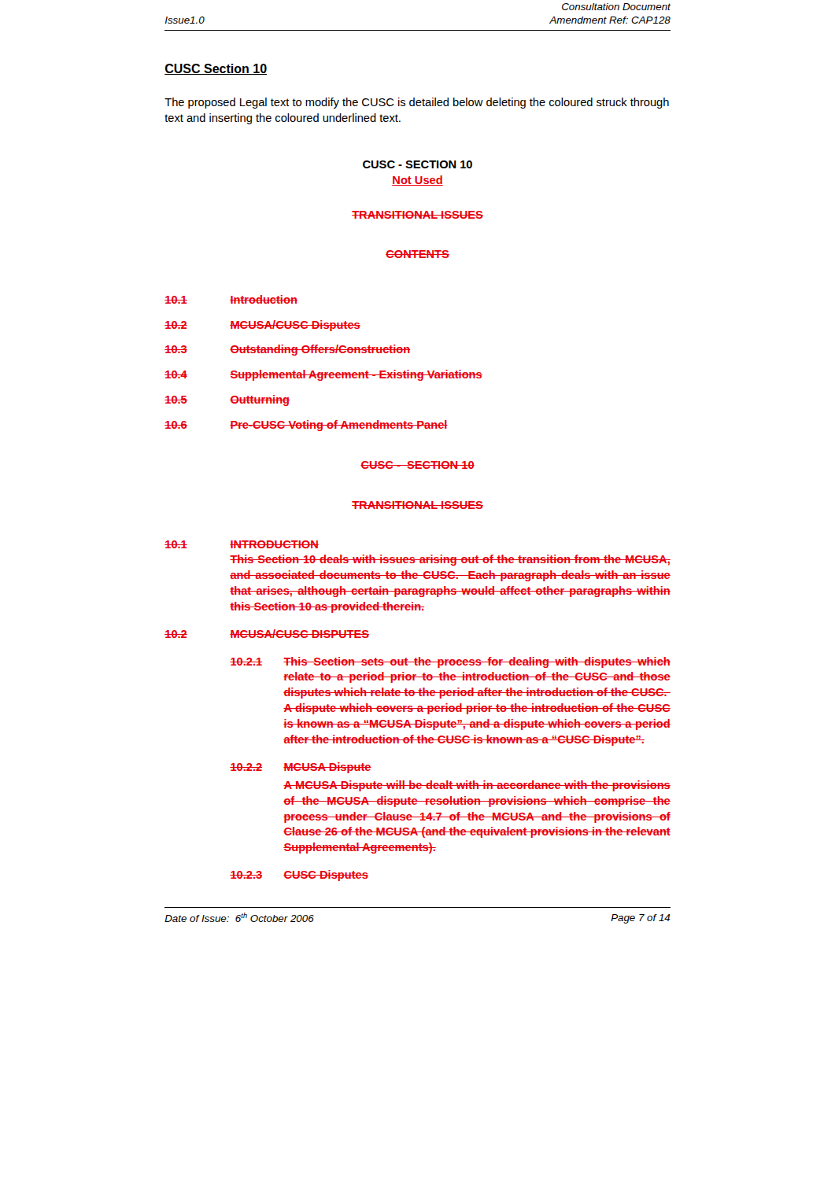Issue1.0
Consultation Document
Amendment Ref: CAP128
CUSC Section 10
The proposed Legal text to modify the CUSC is detailed below deleting the coloured struck through text and inserting the coloured underlined text.
CUSC - SECTION 10
Not Used
TRANSITIONAL ISSUES
CONTENTS
10.1 Introduction
10.2 MCUSA/CUSC Disputes
10.3 Outstanding Offers/Construction
10.4 Supplemental Agreement - Existing Variations
10.5 Outturning
10.6 Pre-CUSC Voting of Amendments Panel
CUSC - SECTION 10
TRANSITIONAL ISSUES
10.1
INTRODUCTION
This Section 10 deals with issues arising out of the transition from the MCUSA, and associated documents to the CUSC. Each paragraph deals with an issue that arises, although certain paragraphs would affect other paragraphs within this Section 10 as provided therein.
10.2
MCUSA/CUSC DISPUTES
10.2.1
This Section sets out the process for dealing with disputes which relate to a period prior to the introduction of the CUSC and those disputes which relate to the period after the introduction of the CUSC. A dispute which covers a period prior to the introduction of the CUSC is known as a “MCUSA Dispute”, and a dispute which covers a period after the introduction of the CUSC is known as a “CUSC Dispute”.
10.2.2
MCUSA Dispute
A MCUSA Dispute will be dealt with in accordance with the provisions of the MCUSA dispute resolution provisions which comprise the process under Clause 14.7 of the MCUSA and the provisions of Clause 26 of the MCUSA (and the equivalent provisions in the relevant Supplemental Agreements).
10.2.3
CUSC Disputes
Date of Issue: 6th October 2006
Page 7 of 14